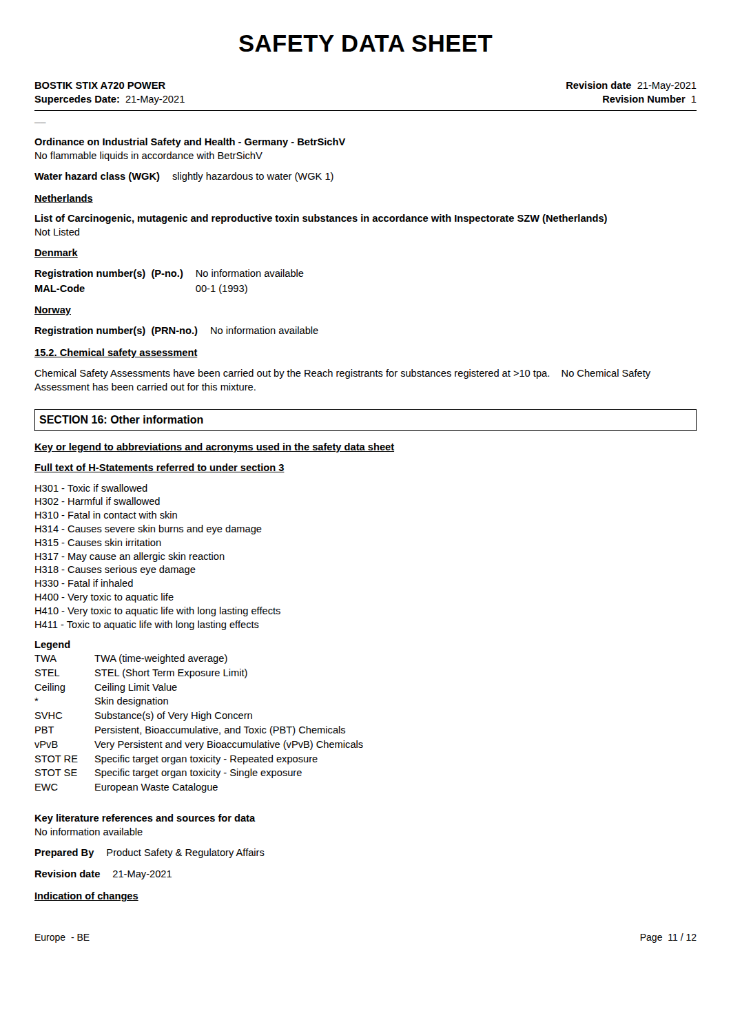SAFETY DATA SHEET
BOSTIK STIX A720 POWER
Supercedes Date: 21-May-2021
Revision date 21-May-2021
Revision Number 1
__
Ordinance on Industrial Safety and Health - Germany - BetrSichV
No flammable liquids in accordance with BetrSichV
| Water hazard class (WGK) | slightly hazardous to water (WGK 1) |
Netherlands
List of Carcinogenic, mutagenic and reproductive toxin substances in accordance with Inspectorate SZW (Netherlands)
Not Listed
Denmark
| Registration number(s) (P-no.) | No information available |
| MAL-Code | 00-1 (1993) |
Norway
| Registration number(s) (PRN-no.) | No information available |
15.2. Chemical safety assessment
Chemical Safety Assessments have been carried out by the Reach registrants for substances registered at >10 tpa. No Chemical Safety Assessment has been carried out for this mixture.
SECTION 16: Other information
Key or legend to abbreviations and acronyms used in the safety data sheet
Full text of H-Statements referred to under section 3
H301 - Toxic if swallowed
H302 - Harmful if swallowed
H310 - Fatal in contact with skin
H314 - Causes severe skin burns and eye damage
H315 - Causes skin irritation
H317 - May cause an allergic skin reaction
H318 - Causes serious eye damage
H330 - Fatal if inhaled
H400 - Very toxic to aquatic life
H410 - Very toxic to aquatic life with long lasting effects
H411 - Toxic to aquatic life with long lasting effects
Legend
| TWA | TWA (time-weighted average) |
| STEL | STEL (Short Term Exposure Limit) |
| Ceiling | Ceiling Limit Value |
| * | Skin designation |
| SVHC | Substance(s) of Very High Concern |
| PBT | Persistent, Bioaccumulative, and Toxic (PBT) Chemicals |
| vPvB | Very Persistent and very Bioaccumulative (vPvB) Chemicals |
| STOT RE | Specific target organ toxicity - Repeated exposure |
| STOT SE | Specific target organ toxicity - Single exposure |
| EWC | European Waste Catalogue |
Key literature references and sources for data
No information available
| Prepared By | Product Safety & Regulatory Affairs |
| Revision date | 21-May-2021 |
Indication of changes
Europe - BE
Page 11 / 12